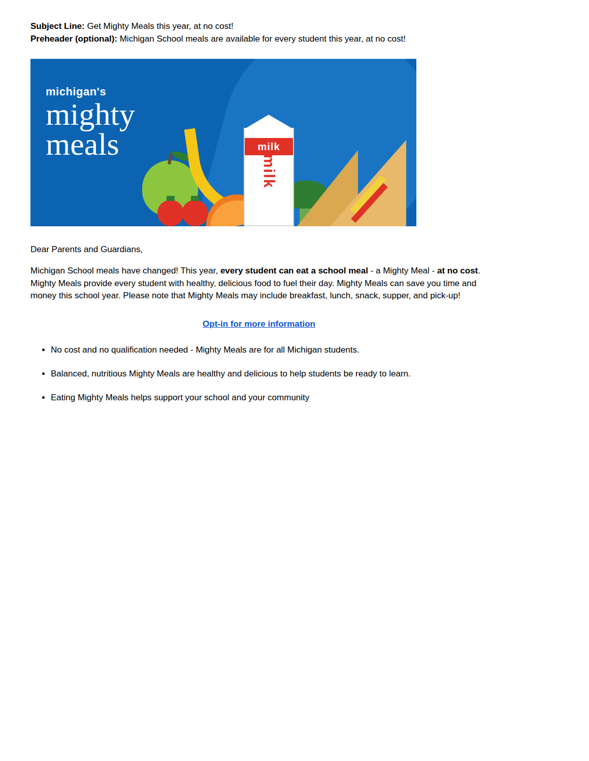Subject Line: Get Mighty Meals this year, at no cost!
Preheader (optional): Michigan School meals are available for every student this year, at no cost!
michigan's mighty meals
milk
milk
Dear Parents and Guardians,
Michigan School meals have changed! This year, every student can eat a school meal - a Mighty Meal - at no cost. Mighty Meals provide every student with healthy, delicious food to fuel their day. Mighty Meals can save you time and money this school year. Please note that Mighty Meals may include breakfast, lunch, snack, supper, and pick-up!
Opt-in for more information
No cost and no qualification needed - Mighty Meals are for all Michigan students.
Balanced, nutritious Mighty Meals are healthy and delicious to help students be ready to learn.
Eating Mighty Meals helps support your school and your community